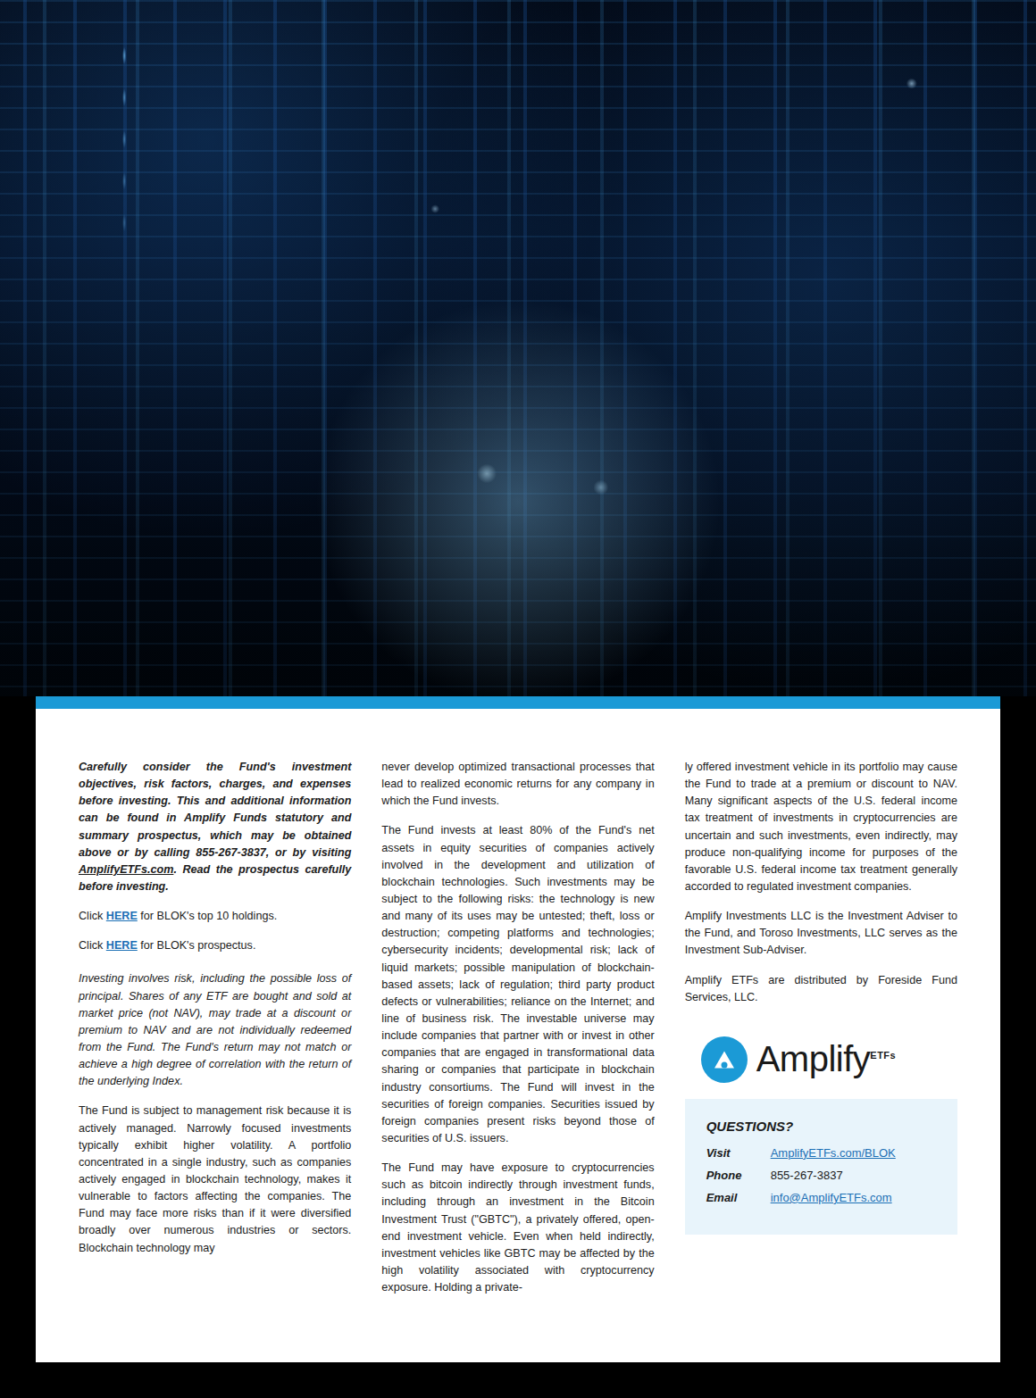Carefully consider the Fund's investment objectives, risk factors, charges, and expenses before investing. This and additional information can be found in Amplify Funds statutory and summary prospectus, which may be obtained above or by calling 855-267-3837, or by visiting AmplifyETFs.com. Read the prospectus carefully before investing.
Click HERE for BLOK's top 10 holdings.
Click HERE for BLOK's prospectus.
Investing involves risk, including the possible loss of principal. Shares of any ETF are bought and sold at market price (not NAV), may trade at a discount or premium to NAV and are not individually redeemed from the Fund. The Fund's return may not match or achieve a high degree of correlation with the return of the underlying Index.
The Fund is subject to management risk because it is actively managed. Narrowly focused investments typically exhibit higher volatility. A portfolio concentrated in a single industry, such as companies actively engaged in blockchain technology, makes it vulnerable to factors affecting the companies. The Fund may face more risks than if it were diversified broadly over numerous industries or sectors. Blockchain technology may
never develop optimized transactional processes that lead to realized economic returns for any company in which the Fund invests.
The Fund invests at least 80% of the Fund's net assets in equity securities of companies actively involved in the development and utilization of blockchain technologies. Such investments may be subject to the following risks: the technology is new and many of its uses may be untested; theft, loss or destruction; competing platforms and technologies; cybersecurity incidents; developmental risk; lack of liquid markets; possible manipulation of blockchain-based assets; lack of regulation; third party product defects or vulnerabilities; reliance on the Internet; and line of business risk. The investable universe may include companies that partner with or invest in other companies that are engaged in transformational data sharing or companies that participate in blockchain industry consortiums. The Fund will invest in the securities of foreign companies. Securities issued by foreign companies present risks beyond those of securities of U.S. issuers.
The Fund may have exposure to cryptocurrencies such as bitcoin indirectly through investment funds, including through an investment in the Bitcoin Investment Trust ("GBTC"), a privately offered, open-end investment vehicle. Even when held indirectly, investment vehicles like GBTC may be affected by the high volatility associated with cryptocurrency exposure. Holding a private-
ly offered investment vehicle in its portfolio may cause the Fund to trade at a premium or discount to NAV. Many significant aspects of the U.S. federal income tax treatment of investments in cryptocurrencies are uncertain and such investments, even indirectly, may produce non-qualifying income for purposes of the favorable U.S. federal income tax treatment generally accorded to regulated investment companies.
Amplify Investments LLC is the Investment Adviser to the Fund, and Toroso Investments, LLC serves as the Investment Sub-Adviser.
Amplify ETFs are distributed by Foreside Fund Services, LLC.
AmplifyETFs
QUESTIONS?
Visit AmplifyETFs.com/BLOK
Phone 855-267-3837
Email info@AmplifyETFs.com